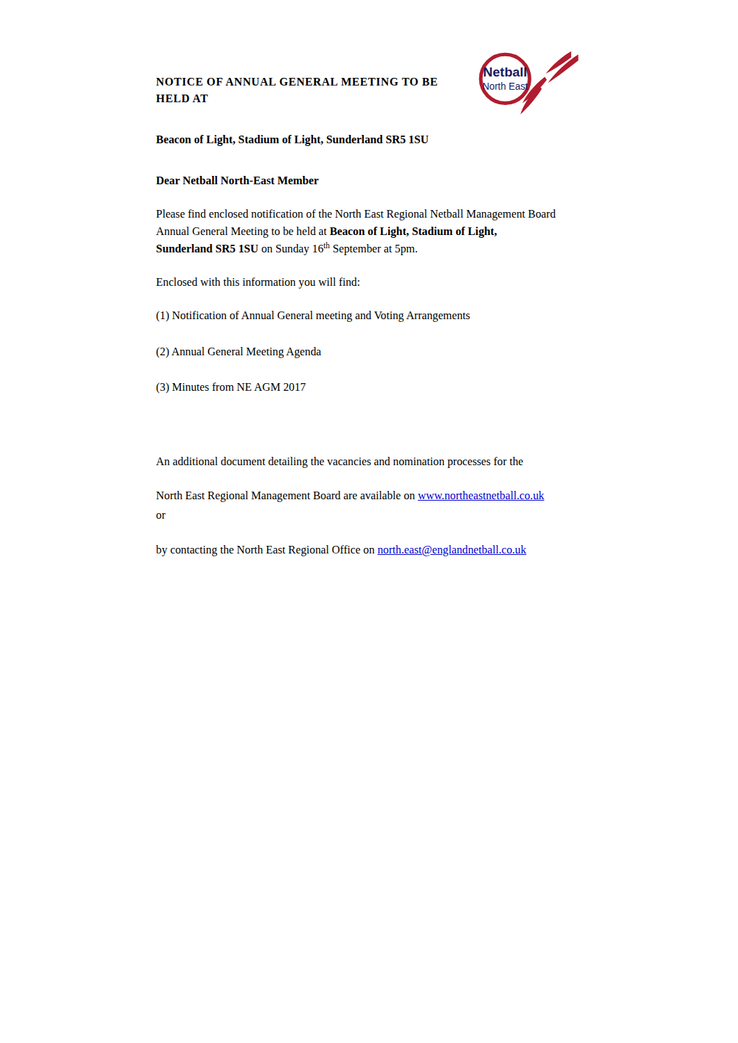Netball North East
NOTICE OF ANNUAL GENERAL MEETING TO BE HELD AT
Beacon of Light, Stadium of Light, Sunderland SR5 1SU
Dear Netball North-East Member
Please find enclosed notification of the North East Regional Netball Management Board Annual General Meeting to be held at Beacon of Light, Stadium of Light, Sunderland SR5 1SU on Sunday 16th September at 5pm.
Enclosed with this information you will find:
(1) Notification of Annual General meeting and Voting Arrangements
(2) Annual General Meeting Agenda
(3) Minutes from NE AGM 2017
An additional document detailing the vacancies and nomination processes for the
North East Regional Management Board are available on www.northeastnetball.co.uk or
by contacting the North East Regional Office on north.east@englandnetball.co.uk